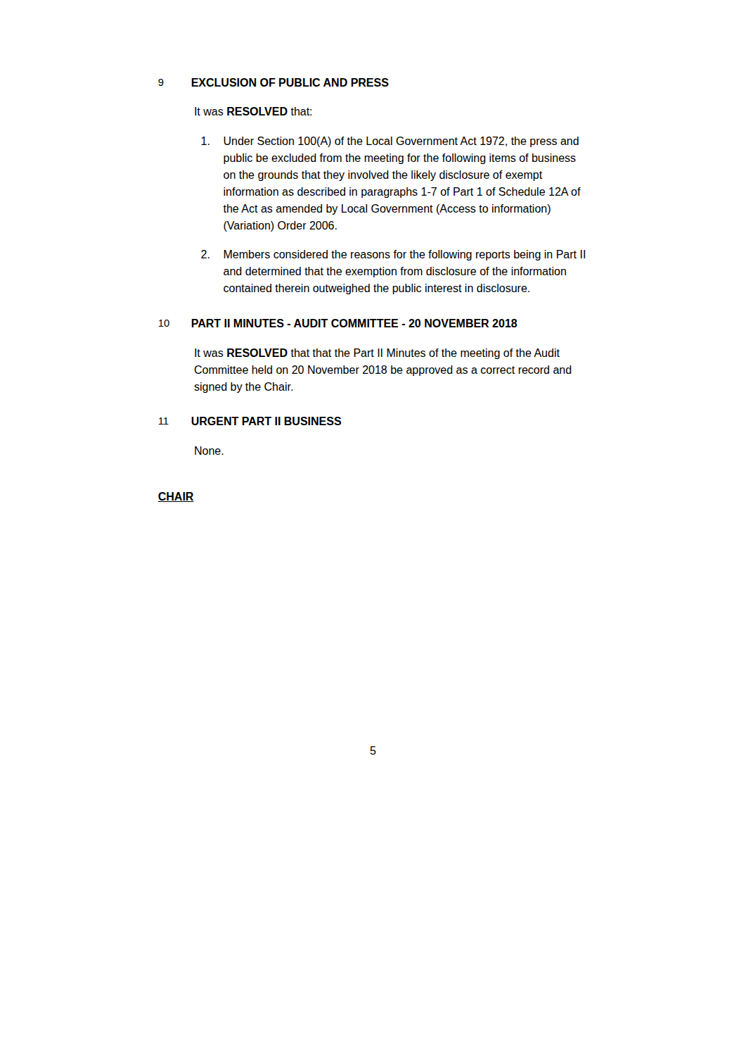9
Exclusion of Public and Press
It was RESOLVED that:
1.
Under Section 100(A) of the Local Government Act 1972, the press and public be excluded from the meeting for the following items of business on the grounds that they involved the likely disclosure of exempt information as described in paragraphs 1-7 of Part 1 of Schedule 12A of the Act as amended by Local Government (Access to information) (Variation) Order 2006.
2.
Members considered the reasons for the following reports being in Part II and determined that the exemption from disclosure of the information contained therein outweighed the public interest in disclosure.
10
Part II Minutes - Audit Committee - 20 November 2018
It was RESOLVED that that the Part II Minutes of the meeting of the Audit Committee held on 20 November 2018 be approved as a correct record and signed by the Chair.
11
Urgent Part II Business
None.
CHAIR
5